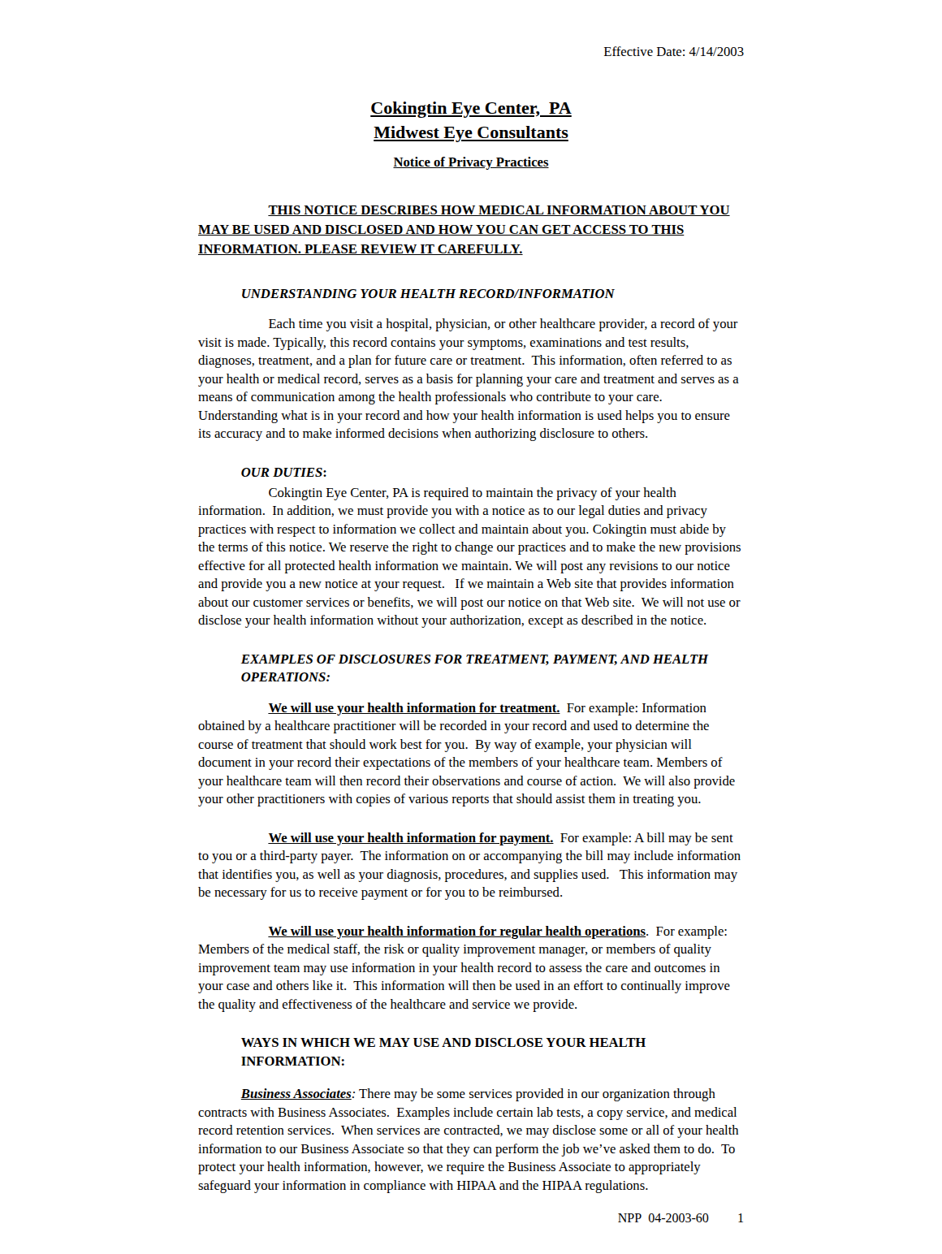Effective Date: 4/14/2003
Cokingtin Eye Center, PA
Midwest Eye Consultants
Notice of Privacy Practices
THIS NOTICE DESCRIBES HOW MEDICAL INFORMATION ABOUT YOU MAY BE USED AND DISCLOSED AND HOW YOU CAN GET ACCESS TO THIS INFORMATION. PLEASE REVIEW IT CAREFULLY.
UNDERSTANDING YOUR HEALTH RECORD/INFORMATION
Each time you visit a hospital, physician, or other healthcare provider, a record of your visit is made. Typically, this record contains your symptoms, examinations and test results, diagnoses, treatment, and a plan for future care or treatment. This information, often referred to as your health or medical record, serves as a basis for planning your care and treatment and serves as a means of communication among the health professionals who contribute to your care. Understanding what is in your record and how your health information is used helps you to ensure its accuracy and to make informed decisions when authorizing disclosure to others.
OUR DUTIES:
Cokingtin Eye Center, PA is required to maintain the privacy of your health information. In addition, we must provide you with a notice as to our legal duties and privacy practices with respect to information we collect and maintain about you. Cokingtin must abide by the terms of this notice. We reserve the right to change our practices and to make the new provisions effective for all protected health information we maintain. We will post any revisions to our notice and provide you a new notice at your request. If we maintain a Web site that provides information about our customer services or benefits, we will post our notice on that Web site. We will not use or disclose your health information without your authorization, except as described in the notice.
EXAMPLES OF DISCLOSURES FOR TREATMENT, PAYMENT, AND HEALTH OPERATIONS:
We will use your health information for treatment. For example: Information obtained by a healthcare practitioner will be recorded in your record and used to determine the course of treatment that should work best for you. By way of example, your physician will document in your record their expectations of the members of your healthcare team. Members of your healthcare team will then record their observations and course of action. We will also provide your other practitioners with copies of various reports that should assist them in treating you.
We will use your health information for payment. For example: A bill may be sent to you or a third-party payer. The information on or accompanying the bill may include information that identifies you, as well as your diagnosis, procedures, and supplies used. This information may be necessary for us to receive payment or for you to be reimbursed.
We will use your health information for regular health operations. For example: Members of the medical staff, the risk or quality improvement manager, or members of quality improvement team may use information in your health record to assess the care and outcomes in your case and others like it. This information will then be used in an effort to continually improve the quality and effectiveness of the healthcare and service we provide.
WAYS IN WHICH WE MAY USE AND DISCLOSE YOUR HEALTH INFORMATION:
Business Associates: There may be some services provided in our organization through contracts with Business Associates. Examples include certain lab tests, a copy service, and medical record retention services. When services are contracted, we may disclose some or all of your health information to our Business Associate so that they can perform the job we’ve asked them to do. To protect your health information, however, we require the Business Associate to appropriately safeguard your information in compliance with HIPAA and the HIPAA regulations.
NPP 04-2003-601